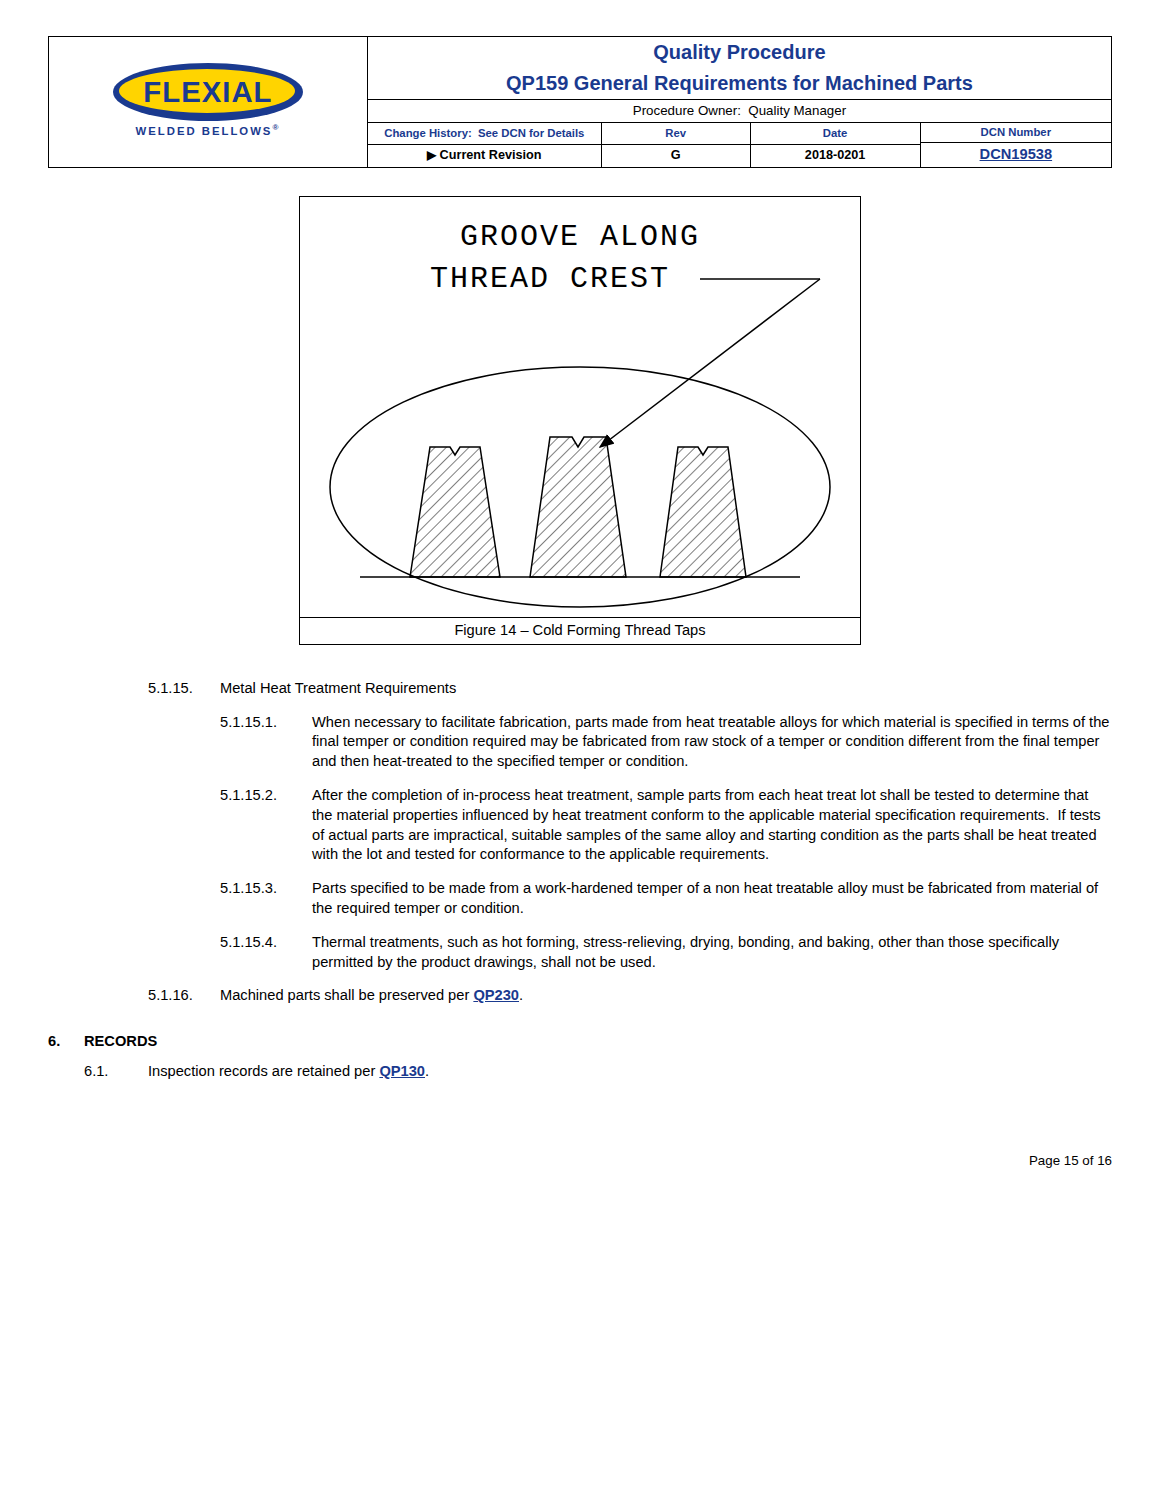| WELDED BELLOWS ® | Quality Procedure |
| QP159 General Requirements for Machined Parts |
| Procedure Owner: Quality Manager |
| / Change History: See DCN for Details / / ▶ Current Revision / | / Rev / / G / | / Date / / 2018-0201 / | / DCN Number / / DCN19538 / |
GROOVE ALONG THREAD CREST
Figure 14 – Cold Forming Thread Taps
5.1.15.
Metal Heat Treatment Requirements
5.1.15.1.
When necessary to facilitate fabrication, parts made from heat treatable alloys for which material is specified in terms of the final temper or condition required may be fabricated from raw stock of a temper or condition different from the final temper and then heat-treated to the specified temper or condition.
5.1.15.2.
After the completion of in-process heat treatment, sample parts from each heat treat lot shall be tested to determine that the material properties influenced by heat treatment conform to the applicable material specification requirements. If tests of actual parts are impractical, suitable samples of the same alloy and starting condition as the parts shall be heat treated with the lot and tested for conformance to the applicable requirements.
5.1.15.3.
Parts specified to be made from a work-hardened temper of a non heat treatable alloy must be fabricated from material of the required temper or condition.
5.1.15.4.
Thermal treatments, such as hot forming, stress-relieving, drying, bonding, and baking, other than those specifically permitted by the product drawings, shall not be used.
5.1.16.
Machined parts shall be preserved per QP230.
6.
RECORDS
6.1.
Inspection records are retained per QP130.
Page 15 of 16